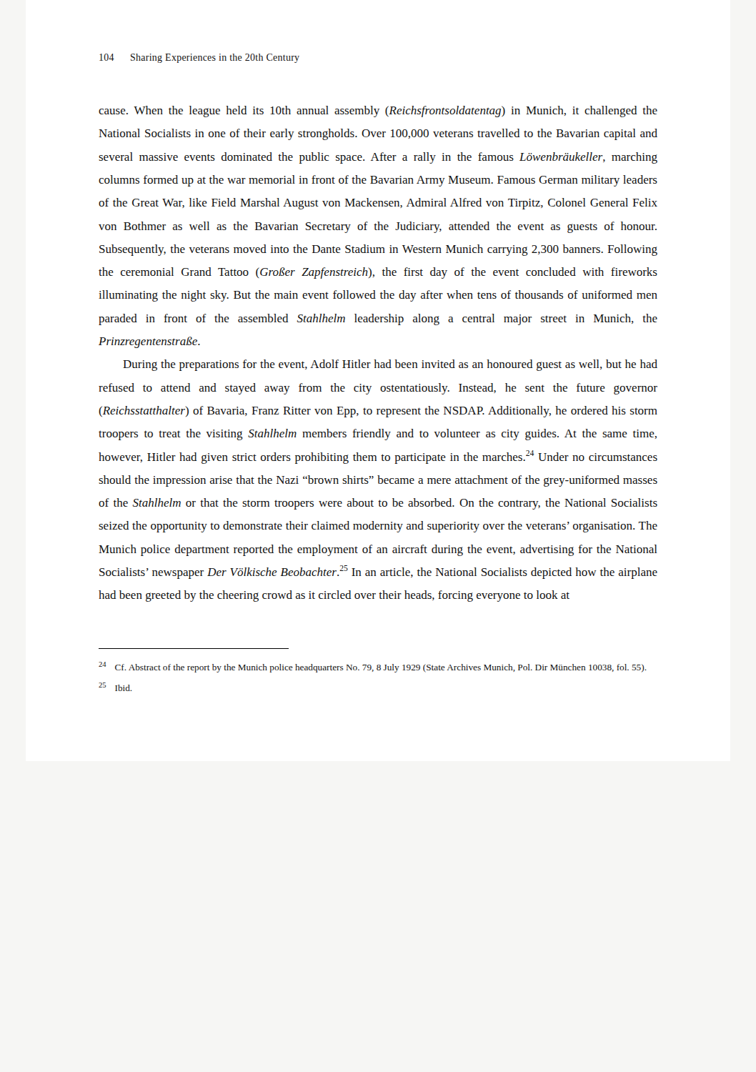104 Sharing Experiences in the 20th Century
cause. When the league held its 10th annual assembly (Reichsfrontsoldatentag) in Munich, it challenged the National Socialists in one of their early strongholds. Over 100,000 veterans travelled to the Bavarian capital and several massive events dominated the public space. After a rally in the famous Löwenbräukeller, marching columns formed up at the war memorial in front of the Bavarian Army Museum. Famous German military leaders of the Great War, like Field Marshal August von Mackensen, Admiral Alfred von Tirpitz, Colonel General Felix von Bothmer as well as the Bavarian Secretary of the Judiciary, attended the event as guests of honour. Subsequently, the veterans moved into the Dante Stadium in Western Munich carrying 2,300 banners. Following the ceremonial Grand Tattoo (Großer Zapfenstreich), the first day of the event concluded with fireworks illuminating the night sky. But the main event followed the day after when tens of thousands of uniformed men paraded in front of the assembled Stahlhelm leadership along a central major street in Munich, the Prinzregentenstraße.
During the preparations for the event, Adolf Hitler had been invited as an honoured guest as well, but he had refused to attend and stayed away from the city ostentatiously. Instead, he sent the future governor (Reichsstatthalter) of Bavaria, Franz Ritter von Epp, to represent the NSDAP. Additionally, he ordered his storm troopers to treat the visiting Stahlhelm members friendly and to volunteer as city guides. At the same time, however, Hitler had given strict orders prohibiting them to participate in the marches.24 Under no circumstances should the impression arise that the Nazi “brown shirts” became a mere attachment of the grey-uniformed masses of the Stahlhelm or that the storm troopers were about to be absorbed. On the contrary, the National Socialists seized the opportunity to demonstrate their claimed modernity and superiority over the veterans’ organisation. The Munich police department reported the employment of an aircraft during the event, advertising for the National Socialists’ newspaper Der Völkische Beobachter.25 In an article, the National Socialists depicted how the airplane had been greeted by the cheering crowd as it circled over their heads, forcing everyone to look at
24 Cf. Abstract of the report by the Munich police headquarters No. 79, 8 July 1929 (State Archives Munich, Pol. Dir München 10038, fol. 55).
25 Ibid.